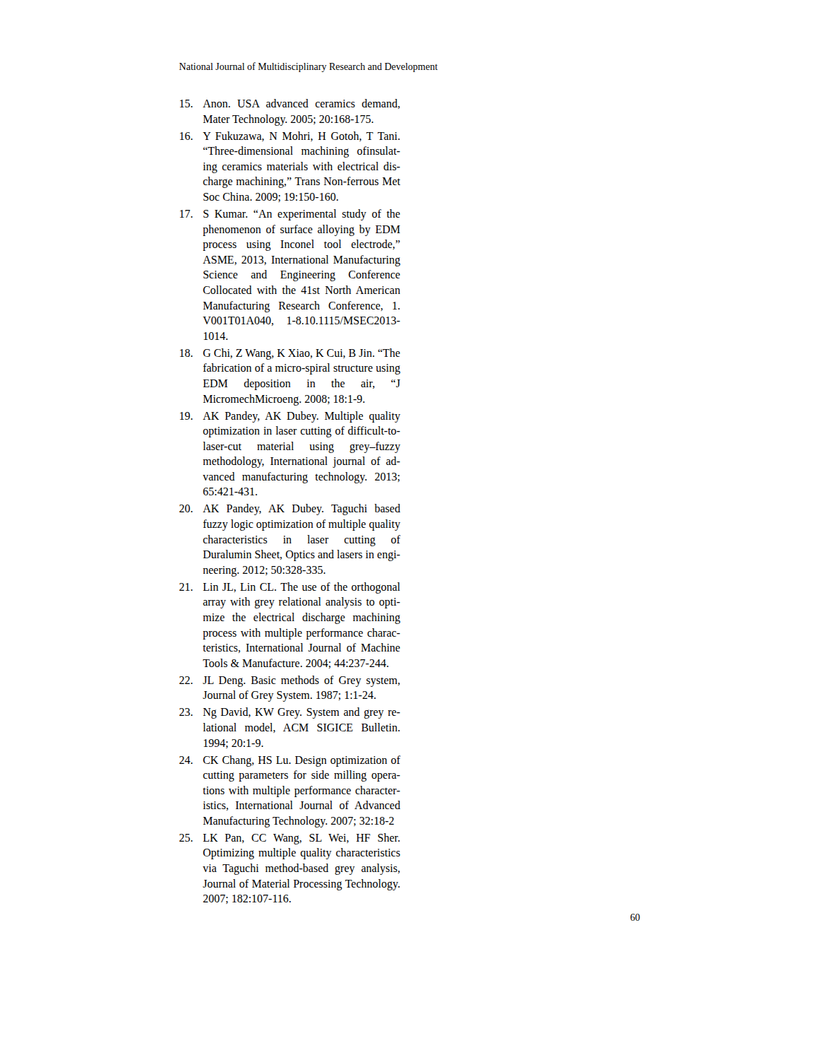National Journal of Multidisciplinary Research and Development
Anon. USA advanced ceramics demand, Mater Technology. 2005; 20:168-175.
Y Fukuzawa, N Mohri, H Gotoh, T Tani. “Three-dimensional machining ofinsulating ceramics materials with electrical discharge machining,” Trans Non-ferrous Met Soc China. 2009; 19:150-160.
S Kumar. “An experimental study of the phenomenon of surface alloying by EDM process using Inconel tool electrode,” ASME, 2013, International Manufacturing Science and Engineering Conference Collocated with the 41st North American Manufacturing Research Conference, 1. V001T01A040, 1-8.10.1115/MSEC2013-1014.
G Chi, Z Wang, K Xiao, K Cui, B Jin. “The fabrication of a micro-spiral structure using EDM deposition in the air, “J MicromechMicroeng. 2008; 18:1-9.
AK Pandey, AK Dubey. Multiple quality optimization in laser cutting of difficult-to-laser-cut material using grey–fuzzy methodology, International journal of advanced manufacturing technology. 2013; 65:421-431.
AK Pandey, AK Dubey. Taguchi based fuzzy logic optimization of multiple quality characteristics in laser cutting of Duralumin Sheet, Optics and lasers in engineering. 2012; 50:328-335.
Lin JL, Lin CL. The use of the orthogonal array with grey relational analysis to optimize the electrical discharge machining process with multiple performance characteristics, International Journal of Machine Tools & Manufacture. 2004; 44:237-244.
JL Deng. Basic methods of Grey system, Journal of Grey System. 1987; 1:1-24.
Ng David, KW Grey. System and grey relational model, ACM SIGICE Bulletin. 1994; 20:1-9.
CK Chang, HS Lu. Design optimization of cutting parameters for side milling operations with multiple performance characteristics, International Journal of Advanced Manufacturing Technology. 2007; 32:18-2
LK Pan, CC Wang, SL Wei, HF Sher. Optimizing multiple quality characteristics via Taguchi method-based grey analysis, Journal of Material Processing Technology. 2007; 182:107-116.
60